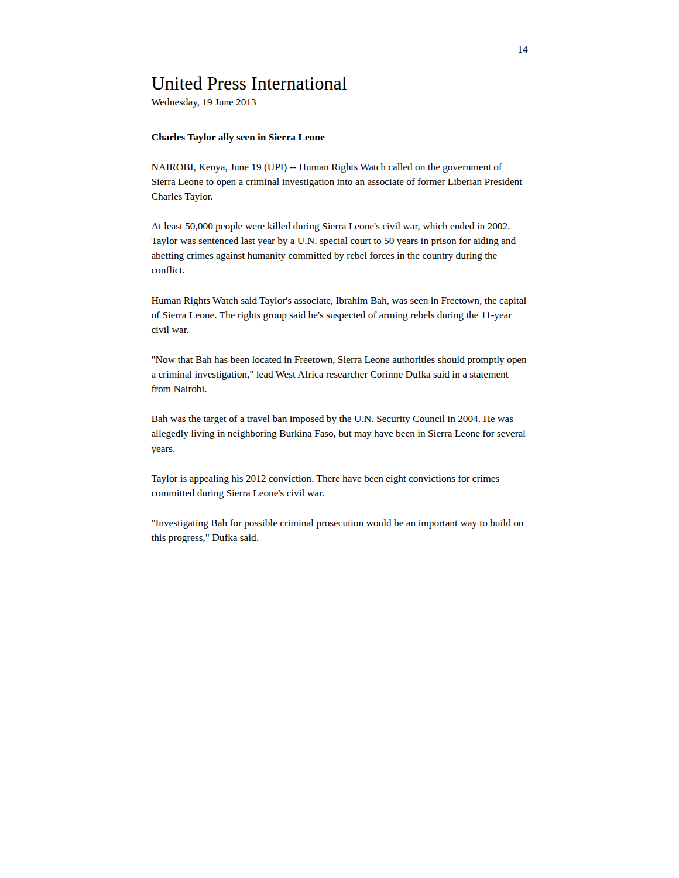14
United Press International
Wednesday, 19 June 2013
Charles Taylor ally seen in Sierra Leone
NAIROBI, Kenya, June 19 (UPI) -- Human Rights Watch called on the government of Sierra Leone to open a criminal investigation into an associate of former Liberian President Charles Taylor.
At least 50,000 people were killed during Sierra Leone's civil war, which ended in 2002. Taylor was sentenced last year by a U.N. special court to 50 years in prison for aiding and abetting crimes against humanity committed by rebel forces in the country during the conflict.
Human Rights Watch said Taylor's associate, Ibrahim Bah, was seen in Freetown, the capital of Sierra Leone. The rights group said he's suspected of arming rebels during the 11-year civil war.
"Now that Bah has been located in Freetown, Sierra Leone authorities should promptly open a criminal investigation," lead West Africa researcher Corinne Dufka said in a statement from Nairobi.
Bah was the target of a travel ban imposed by the U.N. Security Council in 2004. He was allegedly living in neighboring Burkina Faso, but may have been in Sierra Leone for several years.
Taylor is appealing his 2012 conviction. There have been eight convictions for crimes committed during Sierra Leone's civil war.
"Investigating Bah for possible criminal prosecution would be an important way to build on this progress," Dufka said.